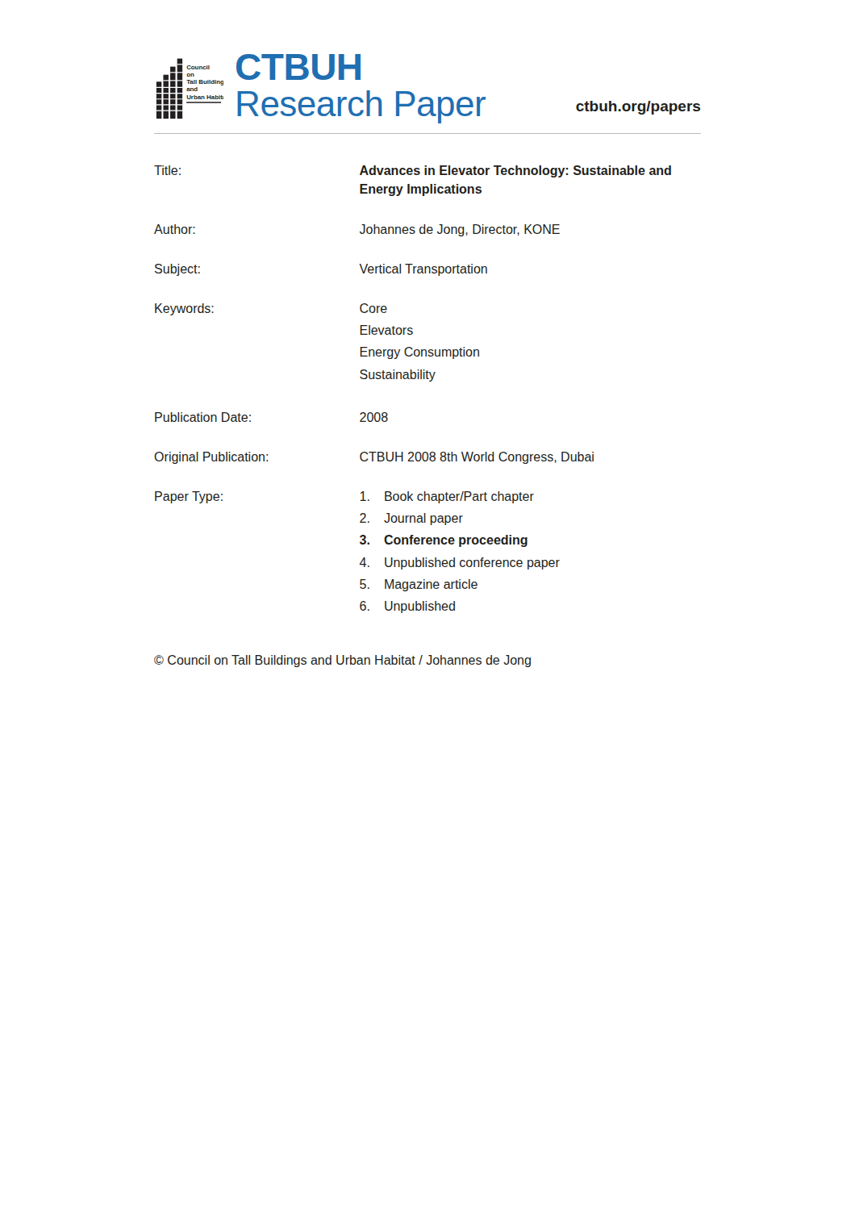Council on Tall Buildings and Urban Habitat
CTBUH
Research Paper
ctbuh.org/papers
| Title: | Advances in Elevator Technology: Sustainable and Energy Implications |
| Author: | Johannes de Jong, Director, KONE |
| Subject: | Vertical Transportation |
| Keywords: | Core Elevators Energy Consumption Sustainability |
| Publication Date: | 2008 |
| Original Publication: | CTBUH 2008 8th World Congress, Dubai |
| Paper Type: | Book chapter/Part chapter Journal paper Conference proceeding Unpublished conference paper Magazine article Unpublished |
© Council on Tall Buildings and Urban Habitat / Johannes de Jong